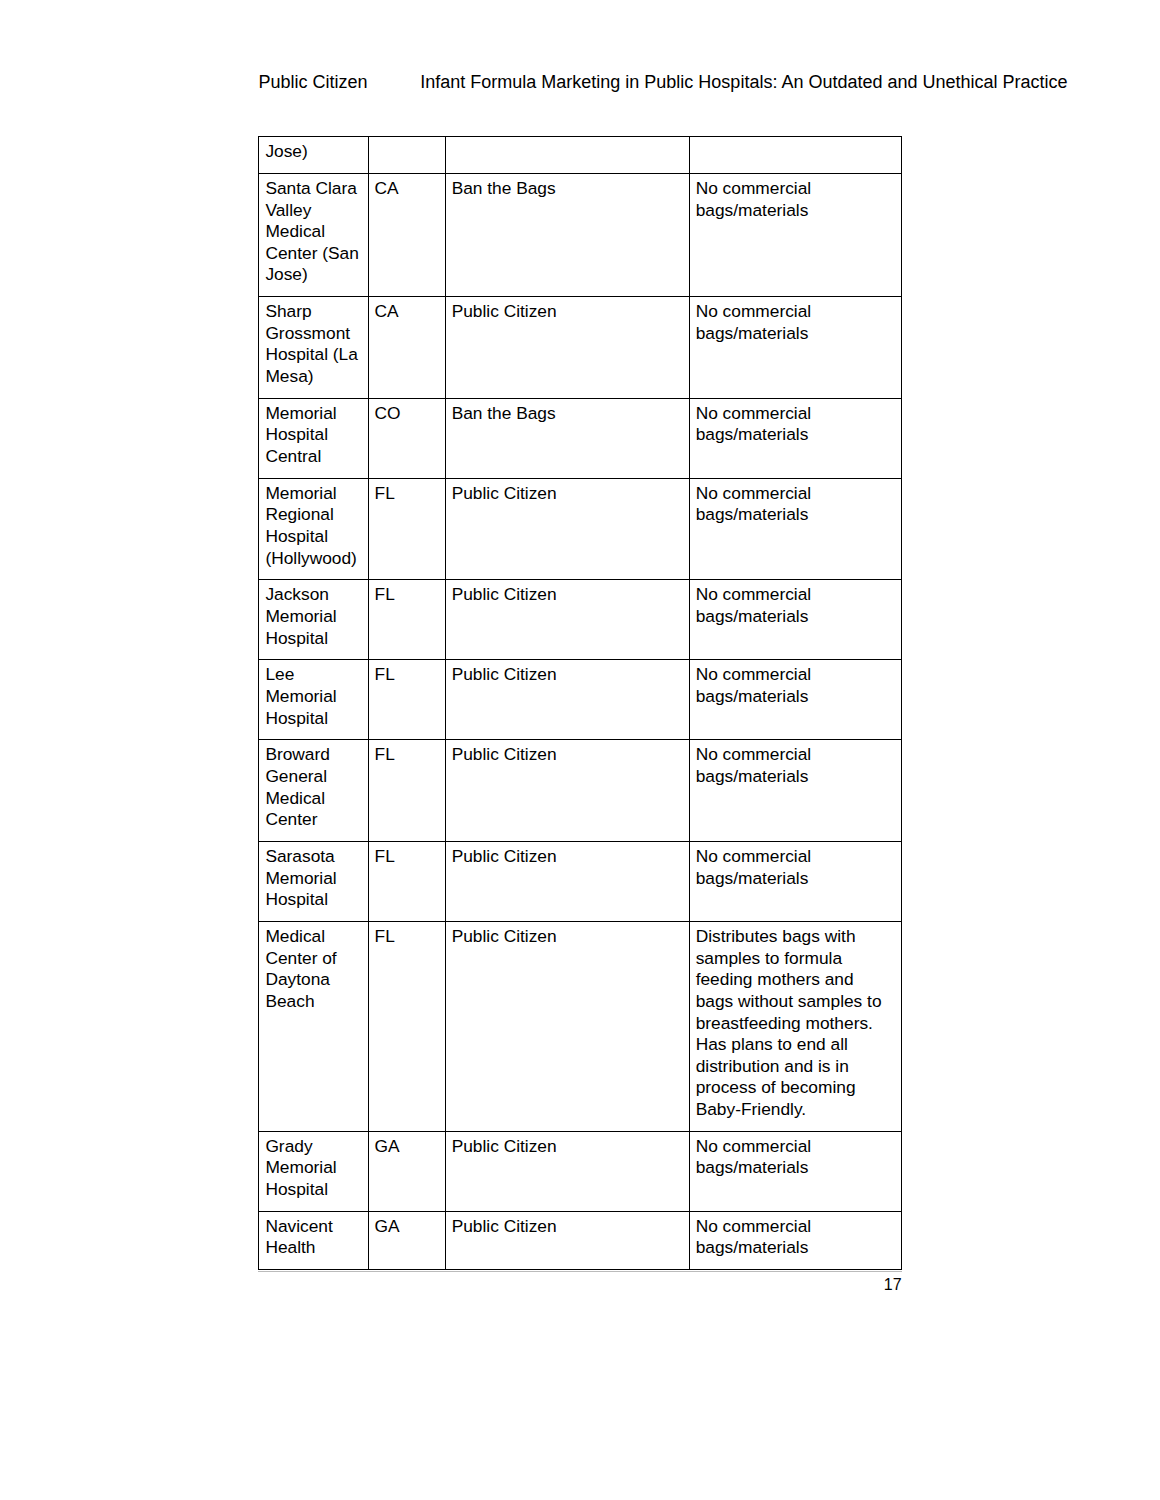Public Citizen Infant Formula Marketing in Public Hospitals: An Outdated and Unethical Practice
| Jose) | | | |
| Santa Clara Valley Medical Center (San Jose) | CA | Ban the Bags | No commercial bags/materials |
| Sharp Grossmont Hospital (La Mesa) | CA | Public Citizen | No commercial bags/materials |
| Memorial Hospital Central | CO | Ban the Bags | No commercial bags/materials |
| Memorial Regional Hospital (Hollywood) | FL | Public Citizen | No commercial bags/materials |
| Jackson Memorial Hospital | FL | Public Citizen | No commercial bags/materials |
| Lee Memorial Hospital | FL | Public Citizen | No commercial bags/materials |
| Broward General Medical Center | FL | Public Citizen | No commercial bags/materials |
| Sarasota Memorial Hospital | FL | Public Citizen | No commercial bags/materials |
| Medical Center of Daytona Beach | FL | Public Citizen | Distributes bags with samples to formula feeding mothers and bags without samples to breastfeeding mothers. Has plans to end all distribution and is in process of becoming Baby-Friendly. |
| Grady Memorial Hospital | GA | Public Citizen | No commercial bags/materials |
| Navicent Health | GA | Public Citizen | No commercial bags/materials |
17